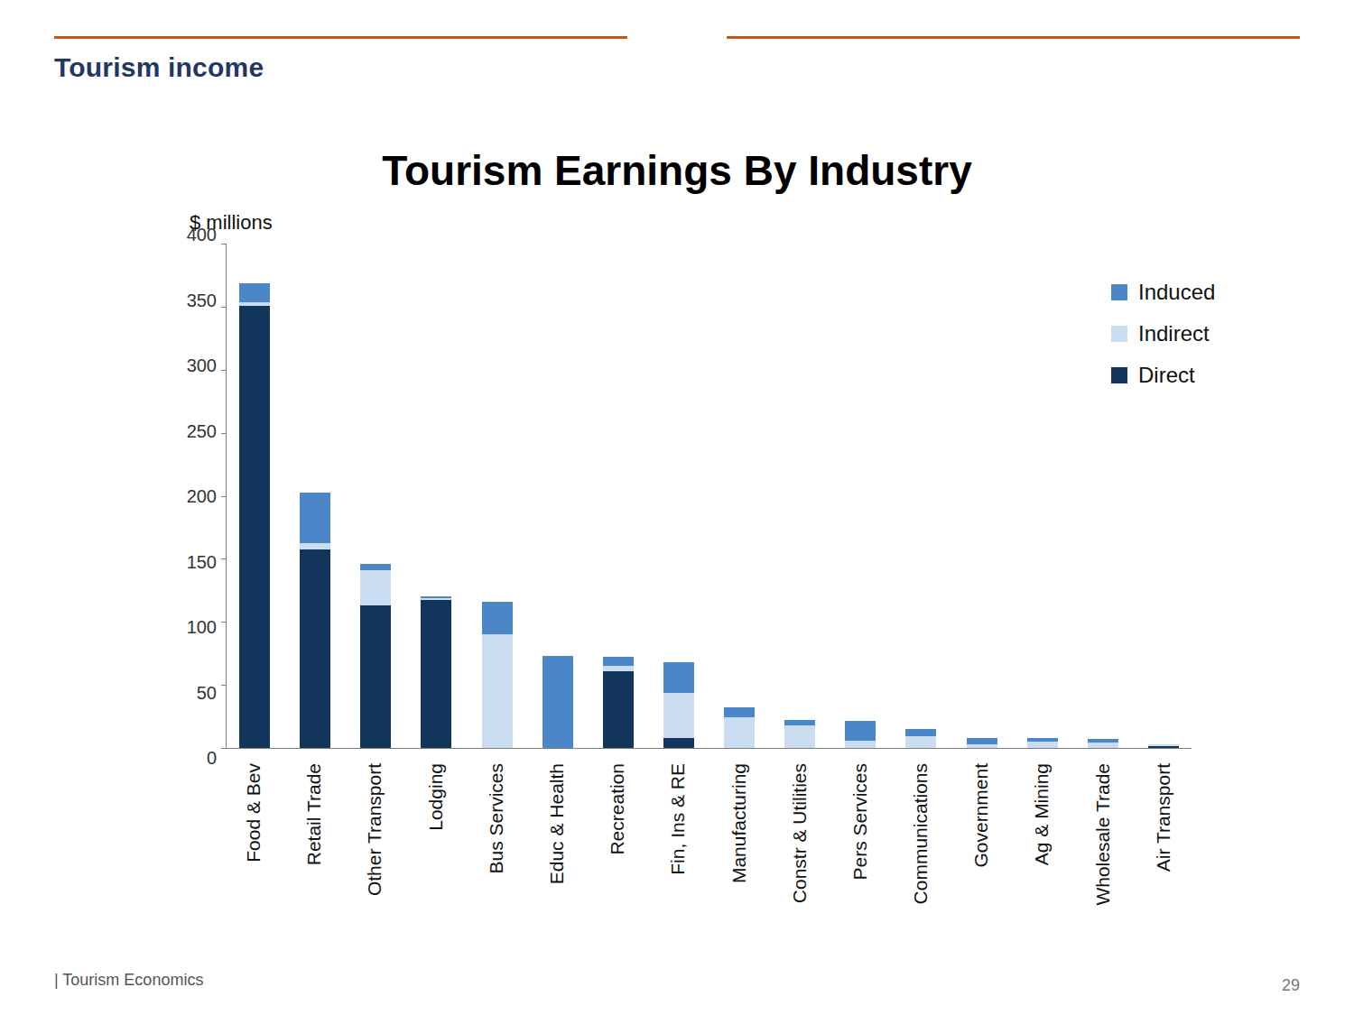Tourism income
Tourism Earnings By Industry
$ millions
400 350 300 250 200 150 100 50 0
Induced
Indirect
Direct
Food & Bev
Retail Trade
Other Transport
Lodging
Bus Services
Educ & Health
Recreation
Fin, Ins & RE
Manufacturing
Constr & Utilities
Pers Services
Communications
Government
Ag & Mining
Wholesale Trade
Air Transport
| Tourism Economics
29